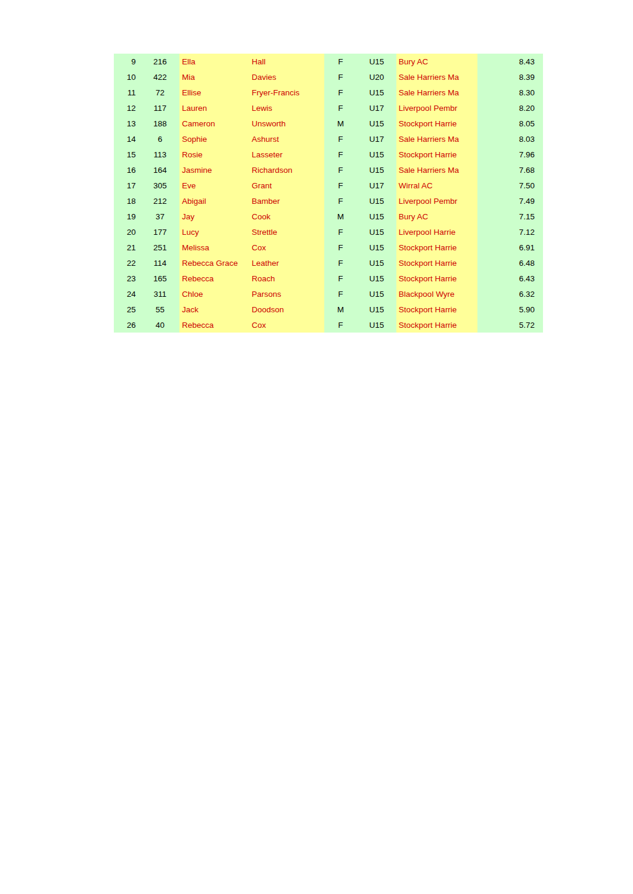| 9 | 216 | Ella | Hall | F | U15 | Bury AC | | 8.43 |
| 10 | 422 | Mia | Davies | F | U20 | Sale Harriers Ma | | 8.39 |
| 11 | 72 | Ellise | Fryer-Francis | F | U15 | Sale Harriers Ma | | 8.30 |
| 12 | 117 | Lauren | Lewis | F | U17 | Liverpool Pembr | | 8.20 |
| 13 | 188 | Cameron | Unsworth | M | U15 | Stockport Harrie | | 8.05 |
| 14 | 6 | Sophie | Ashurst | F | U17 | Sale Harriers Ma | | 8.03 |
| 15 | 113 | Rosie | Lasseter | F | U15 | Stockport Harrie | | 7.96 |
| 16 | 164 | Jasmine | Richardson | F | U15 | Sale Harriers Ma | | 7.68 |
| 17 | 305 | Eve | Grant | F | U17 | Wirral AC | | 7.50 |
| 18 | 212 | Abigail | Bamber | F | U15 | Liverpool Pembr | | 7.49 |
| 19 | 37 | Jay | Cook | M | U15 | Bury AC | | 7.15 |
| 20 | 177 | Lucy | Strettle | F | U15 | Liverpool Harrie | | 7.12 |
| 21 | 251 | Melissa | Cox | F | U15 | Stockport Harrie | | 6.91 |
| 22 | 114 | Rebecca Grace | Leather | F | U15 | Stockport Harrie | | 6.48 |
| 23 | 165 | Rebecca | Roach | F | U15 | Stockport Harrie | | 6.43 |
| 24 | 311 | Chloe | Parsons | F | U15 | Blackpool Wyre | | 6.32 |
| 25 | 55 | Jack | Doodson | M | U15 | Stockport Harrie | | 5.90 |
| 26 | 40 | Rebecca | Cox | F | U15 | Stockport Harrie | | 5.72 |